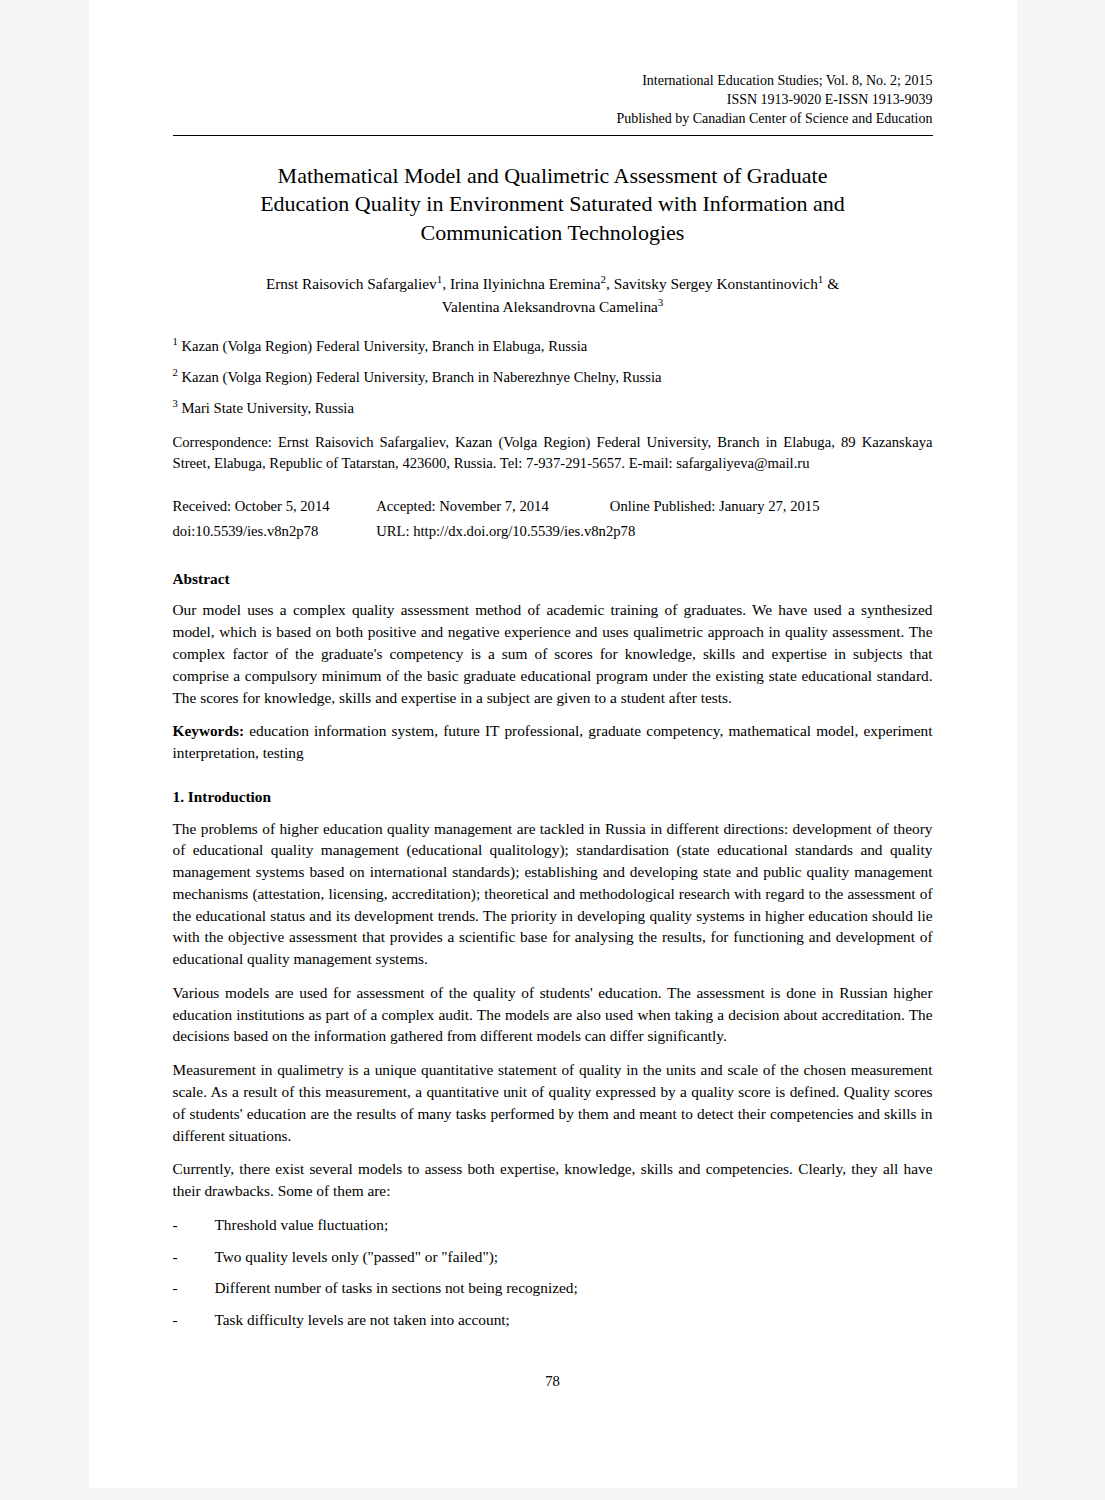International Education Studies; Vol. 8, No. 2; 2015
ISSN 1913-9020 E-ISSN 1913-9039
Published by Canadian Center of Science and Education
Mathematical Model and Qualimetric Assessment of Graduate
Education Quality in Environment Saturated with Information and
Communication Technologies
Ernst Raisovich Safargaliev1, Irina Ilyinichna Eremina2, Savitsky Sergey Konstantinovich1 &
Valentina Aleksandrovna Camelina3
1 Kazan (Volga Region) Federal University, Branch in Elabuga, Russia
2 Kazan (Volga Region) Federal University, Branch in Naberezhnye Chelny, Russia
3 Mari State University, Russia
Correspondence: Ernst Raisovich Safargaliev, Kazan (Volga Region) Federal University, Branch in Elabuga, 89 Kazanskaya Street, Elabuga, Republic of Tatarstan, 423600, Russia. Tel: 7-937-291-5657. E-mail: safargaliyeva@mail.ru
Received: October 5, 2014 Accepted: November 7, 2014 Online Published: January 27, 2015
doi:10.5539/ies.v8n2p78 URL: http://dx.doi.org/10.5539/ies.v8n2p78
Abstract
Our model uses a complex quality assessment method of academic training of graduates. We have used a synthesized model, which is based on both positive and negative experience and uses qualimetric approach in quality assessment. The complex factor of the graduate's competency is a sum of scores for knowledge, skills and expertise in subjects that comprise a compulsory minimum of the basic graduate educational program under the existing state educational standard. The scores for knowledge, skills and expertise in a subject are given to a student after tests.
Keywords: education information system, future IT professional, graduate competency, mathematical model, experiment interpretation, testing
1. Introduction
The problems of higher education quality management are tackled in Russia in different directions: development of theory of educational quality management (educational qualitology); standardisation (state educational standards and quality management systems based on international standards); establishing and developing state and public quality management mechanisms (attestation, licensing, accreditation); theoretical and methodological research with regard to the assessment of the educational status and its development trends. The priority in developing quality systems in higher education should lie with the objective assessment that provides a scientific base for analysing the results, for functioning and development of educational quality management systems.
Various models are used for assessment of the quality of students' education. The assessment is done in Russian higher education institutions as part of a complex audit. The models are also used when taking a decision about accreditation. The decisions based on the information gathered from different models can differ significantly.
Measurement in qualimetry is a unique quantitative statement of quality in the units and scale of the chosen measurement scale. As a result of this measurement, a quantitative unit of quality expressed by a quality score is defined. Quality scores of students' education are the results of many tasks performed by them and meant to detect their competencies and skills in different situations.
Currently, there exist several models to assess both expertise, knowledge, skills and competencies. Clearly, they all have their drawbacks. Some of them are:
Threshold value fluctuation;
Two quality levels only ("passed" or "failed");
Different number of tasks in sections not being recognized;
Task difficulty levels are not taken into account;
78